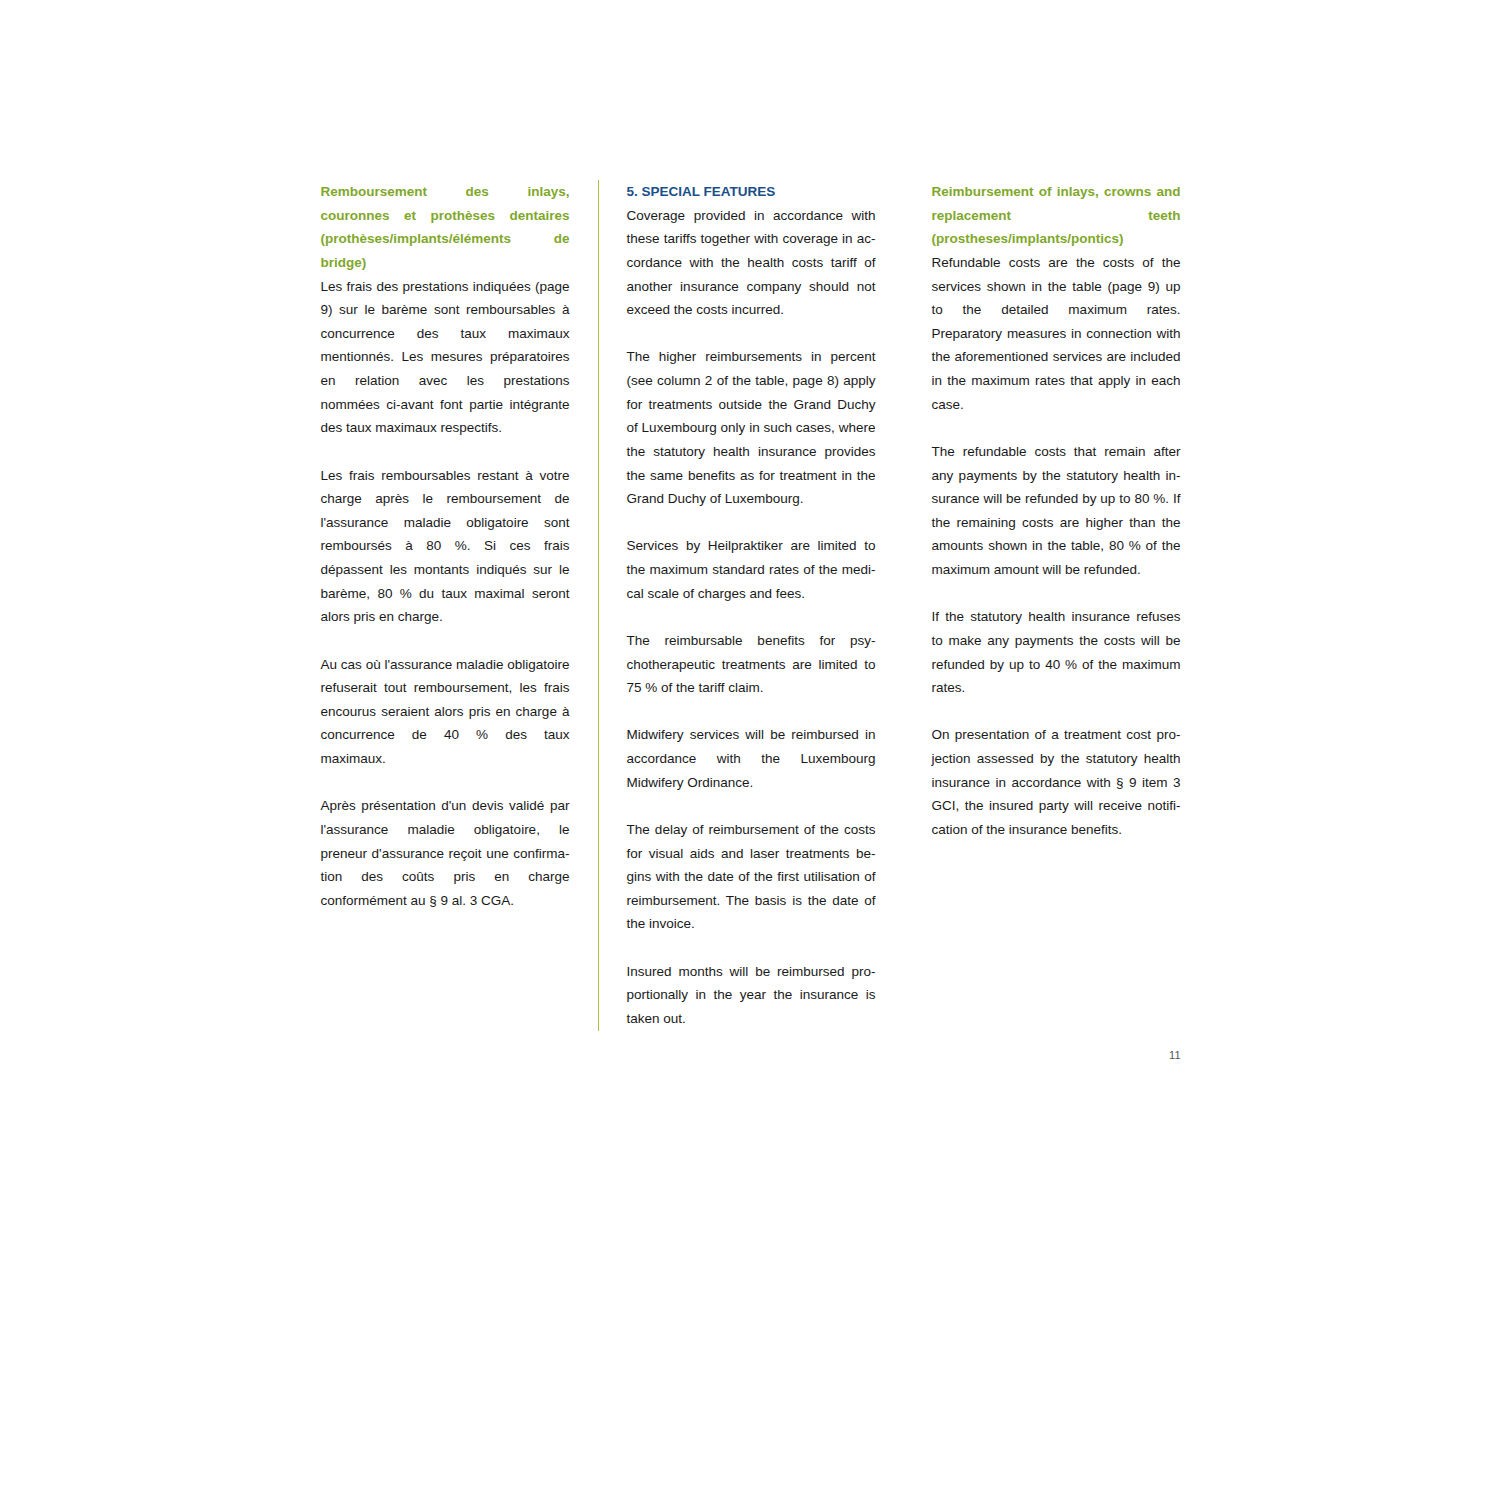Remboursement des inlays, couronnes et prothèses dentaires (prothèses/implants/éléments de bridge)
Les frais des prestations indiquées (page 9) sur le barème sont remboursables à concurrence des taux maximaux mentionnés. Les mesures préparatoires en relation avec les prestations nommées ci-avant font partie intégrante des taux maximaux respectifs.
Les frais remboursables restant à votre charge après le remboursement de l'assurance maladie obligatoire sont remboursés à 80 %. Si ces frais dépassent les montants indiqués sur le barème, 80 % du taux maximal seront alors pris en charge.
Au cas où l'assurance maladie obligatoire refuserait tout remboursement, les frais encourus seraient alors pris en charge à concurrence de 40 % des taux maximaux.
Après présentation d'un devis validé par l'assurance maladie obligatoire, le preneur d'assurance reçoit une confirmation des coûts pris en charge conformément au § 9 al. 3 CGA.
5. SPECIAL FEATURES
Coverage provided in accordance with these tariffs together with coverage in accordance with the health costs tariff of another insurance company should not exceed the costs incurred.
The higher reimbursements in percent (see column 2 of the table, page 8) apply for treatments outside the Grand Duchy of Luxembourg only in such cases, where the statutory health insurance provides the same benefits as for treatment in the Grand Duchy of Luxembourg.
Services by Heilpraktiker are limited to the maximum standard rates of the medical scale of charges and fees.
The reimbursable benefits for psychotherapeutic treatments are limited to 75 % of the tariff claim.
Midwifery services will be reimbursed in accordance with the Luxembourg Midwifery Ordinance.
The delay of reimbursement of the costs for visual aids and laser treatments begins with the date of the first utilisation of reimbursement. The basis is the date of the invoice.
Insured months will be reimbursed proportionally in the year the insurance is taken out.
Reimbursement of inlays, crowns and replacement teeth (prostheses/implants/pontics)
Refundable costs are the costs of the services shown in the table (page 9) up to the detailed maximum rates. Preparatory measures in connection with the aforementioned services are included in the maximum rates that apply in each case.
The refundable costs that remain after any payments by the statutory health insurance will be refunded by up to 80 %. If the remaining costs are higher than the amounts shown in the table, 80 % of the maximum amount will be refunded.
If the statutory health insurance refuses to make any payments the costs will be refunded by up to 40 % of the maximum rates.
On presentation of a treatment cost projection assessed by the statutory health insurance in accordance with § 9 item 3 GCI, the insured party will receive notification of the insurance benefits.
11